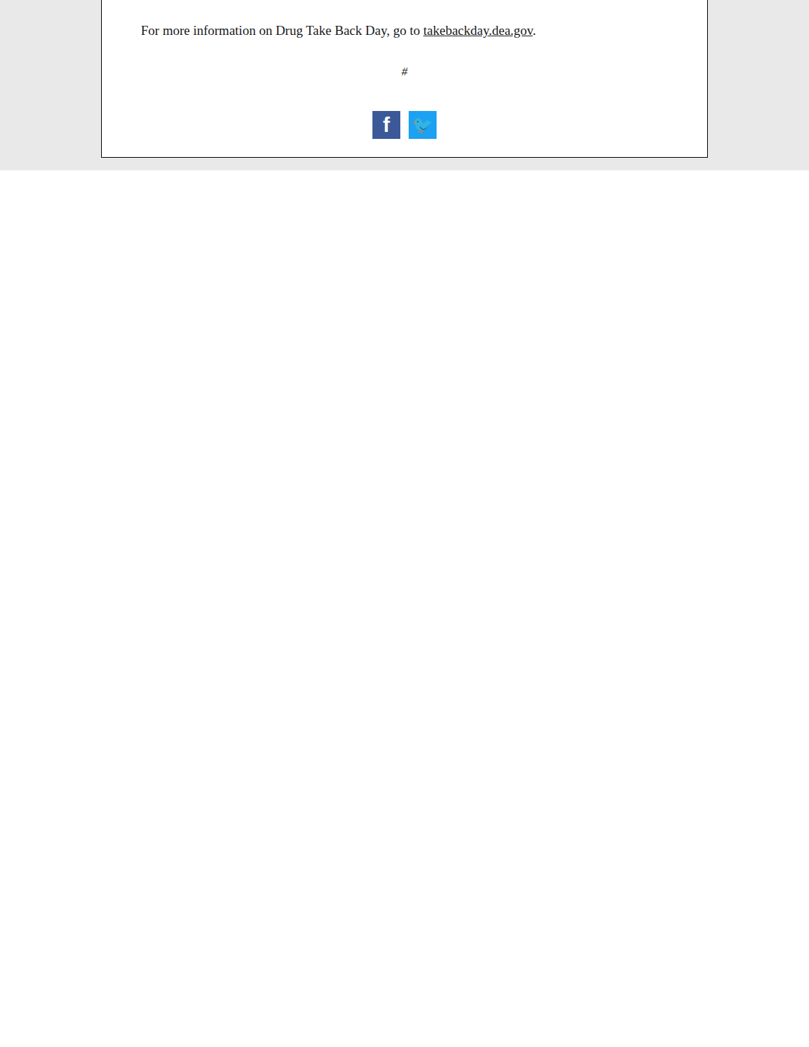For more information on Drug Take Back Day, go to takebackday.dea.gov.
#